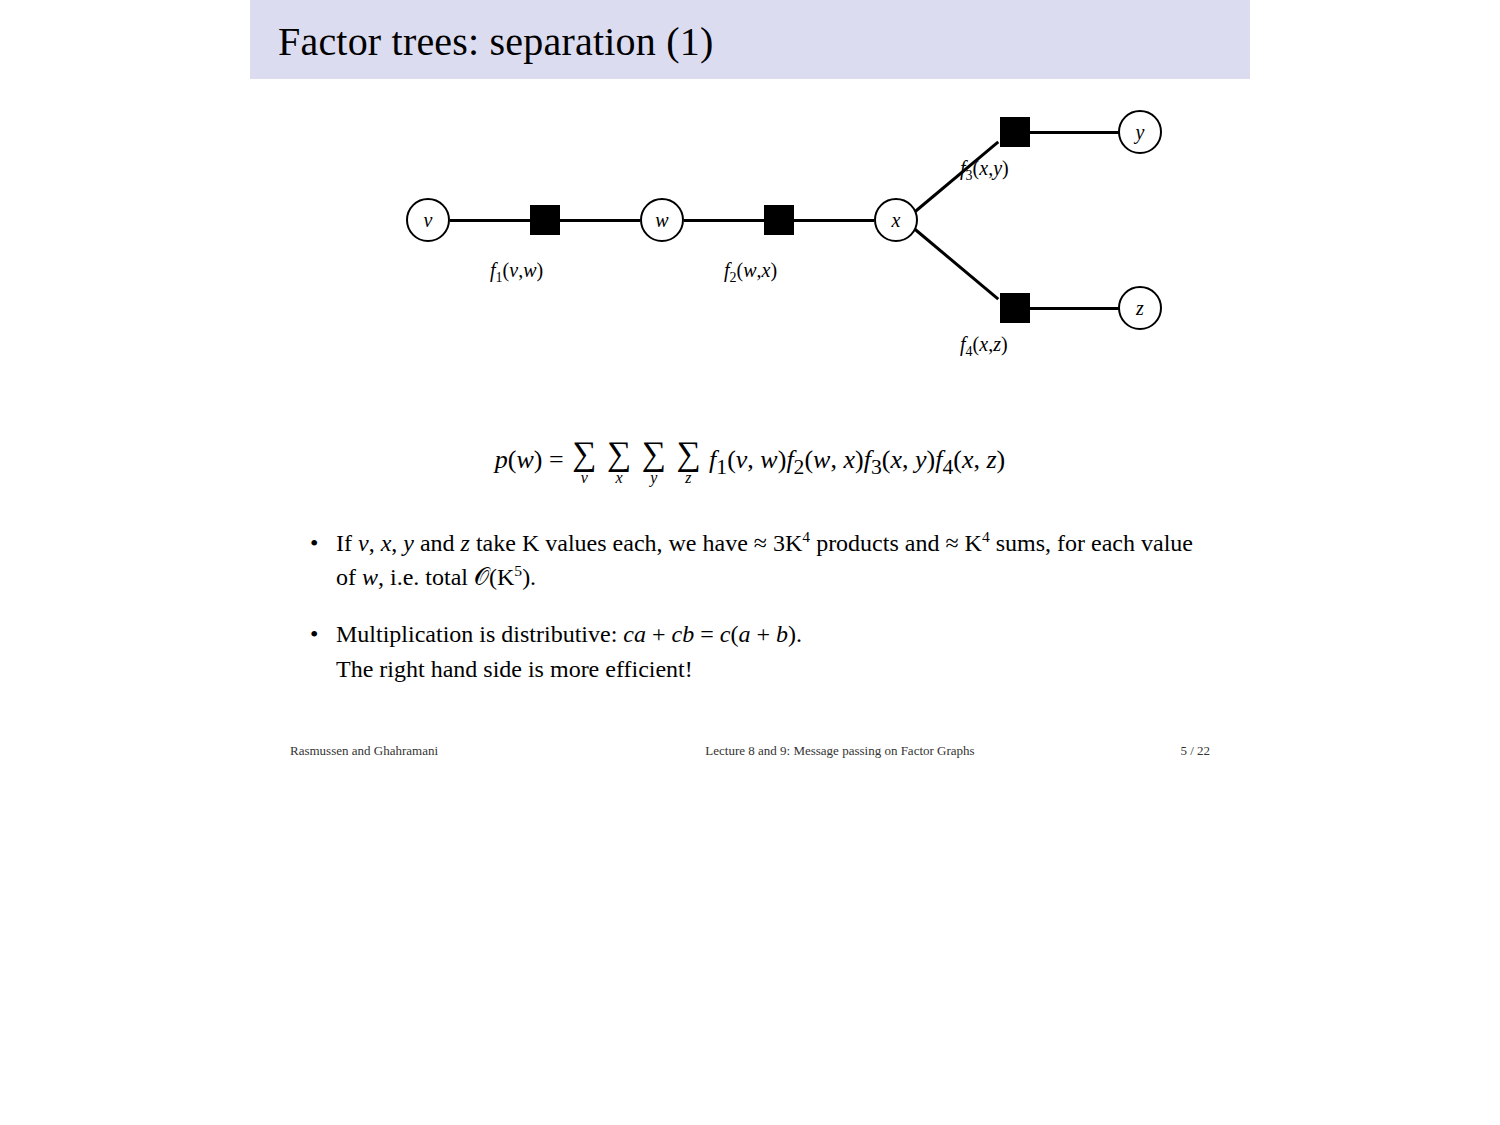Factor trees: separation (1)
v
w
x
y
z
f1(v,w)
f2(w,x)
f3(x,y)
f4(x,z)
p(w) = ∑v ∑x ∑y ∑z f1(v, w)f2(w, x)f3(x, y)f4(x, z)
If v, x, y and z take K values each, we have ≈ 3K4 products and ≈ K4 sums, for each value of w, i.e. total 𝒪(K5).
Multiplication is distributive: ca + cb = c(a + b).
The right hand side is more efficient!
Rasmussen and Ghahramani
Lecture 8 and 9: Message passing on Factor Graphs
5 / 22